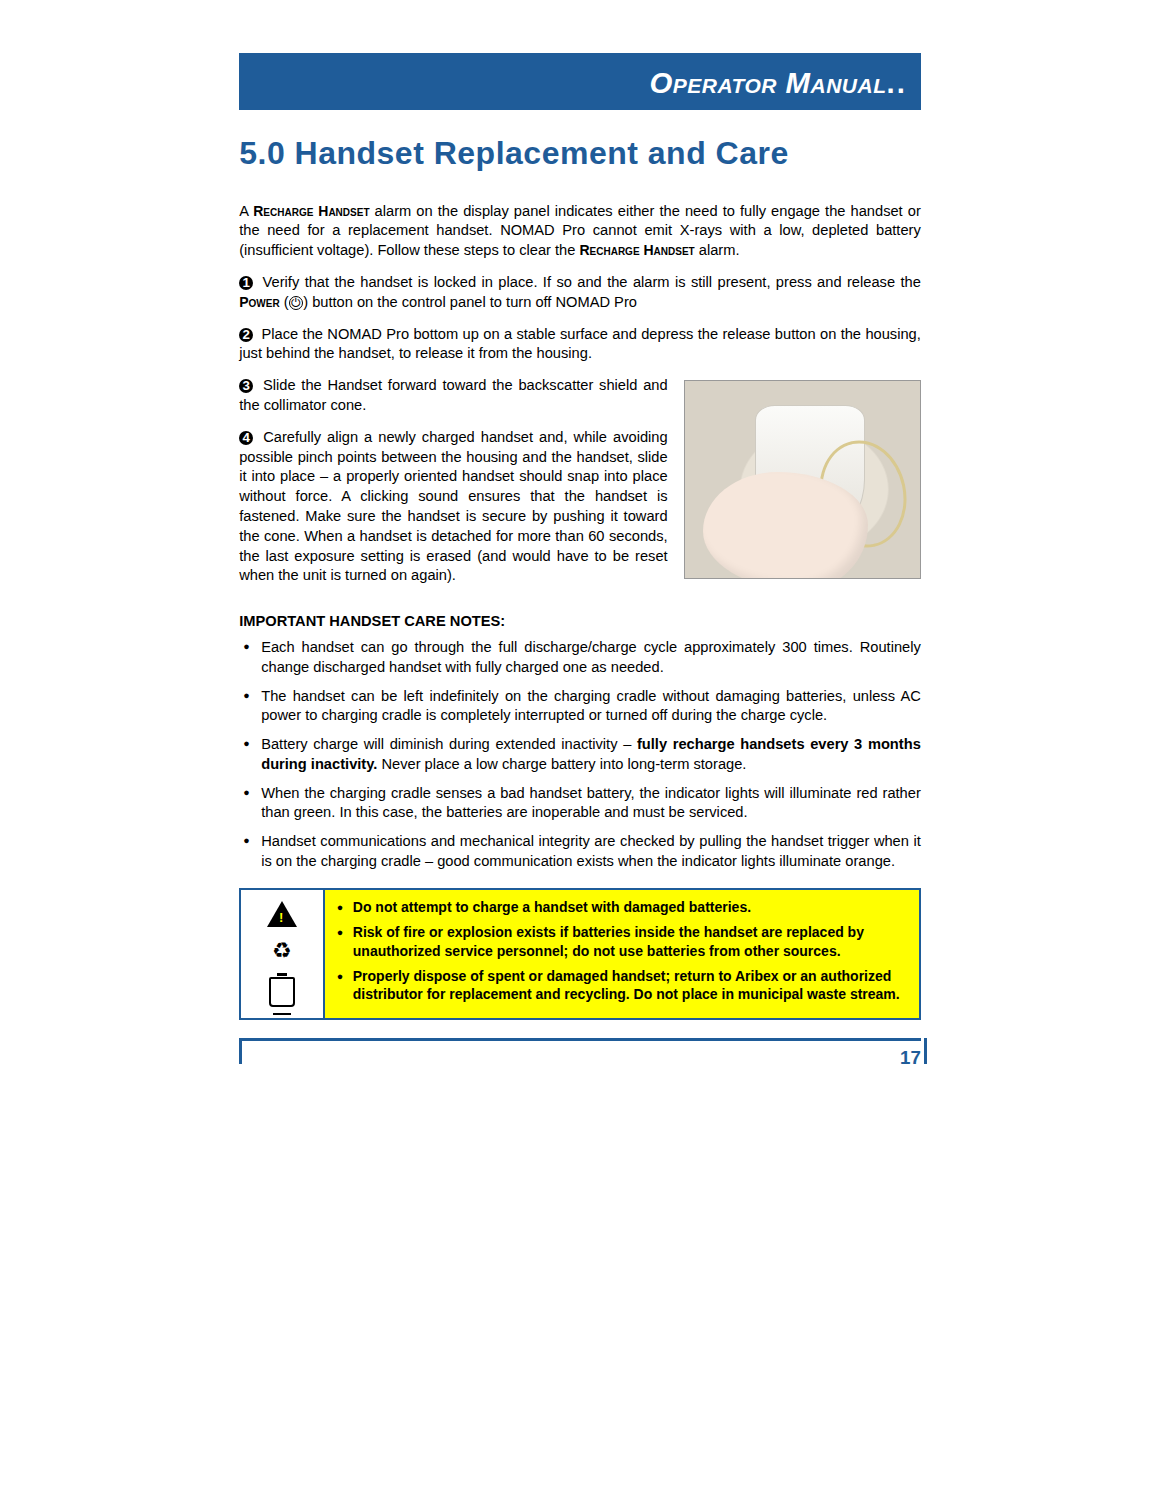Operator Manual..
5.0 Handset Replacement and Care
A Recharge Handset alarm on the display panel indicates either the need to fully engage the handset or the need for a replacement handset. NOMAD Pro cannot emit X-rays with a low, depleted battery (insufficient voltage). Follow these steps to clear the Recharge Handset alarm.
1 Verify that the handset is locked in place. If so and the alarm is still present, press and release the Power (⏻) button on the control panel to turn off NOMAD Pro
2 Place the NOMAD Pro bottom up on a stable surface and depress the release button on the housing, just behind the handset, to release it from the housing.
3 Slide the Handset forward toward the backscatter shield and the collimator cone.
4 Carefully align a newly charged handset and, while avoiding possible pinch points between the housing and the handset, slide it into place – a properly oriented handset should snap into place without force. A clicking sound ensures that the handset is fastened. Make sure the handset is secure by pushing it toward the cone. When a handset is detached for more than 60 seconds, the last exposure setting is erased (and would have to be reset when the unit is turned on again).
IMPORTANT HANDSET CARE NOTES:
Each handset can go through the full discharge/charge cycle approximately 300 times. Routinely change discharged handset with fully charged one as needed.
The handset can be left indefinitely on the charging cradle without damaging batteries, unless AC power to charging cradle is completely interrupted or turned off during the charge cycle.
Battery charge will diminish during extended inactivity – fully recharge handsets every 3 months during inactivity. Never place a low charge battery into long-term storage.
When the charging cradle senses a bad handset battery, the indicator lights will illuminate red rather than green. In this case, the batteries are inoperable and must be serviced.
Handset communications and mechanical integrity are checked by pulling the handset trigger when it is on the charging cradle – good communication exists when the indicator lights illuminate orange.
♻
Do not attempt to charge a handset with damaged batteries.
Risk of fire or explosion exists if batteries inside the handset are replaced by unauthorized service personnel; do not use batteries from other sources.
Properly dispose of spent or damaged handset; return to Aribex or an authorized distributor for replacement and recycling. Do not place in municipal waste stream.
17